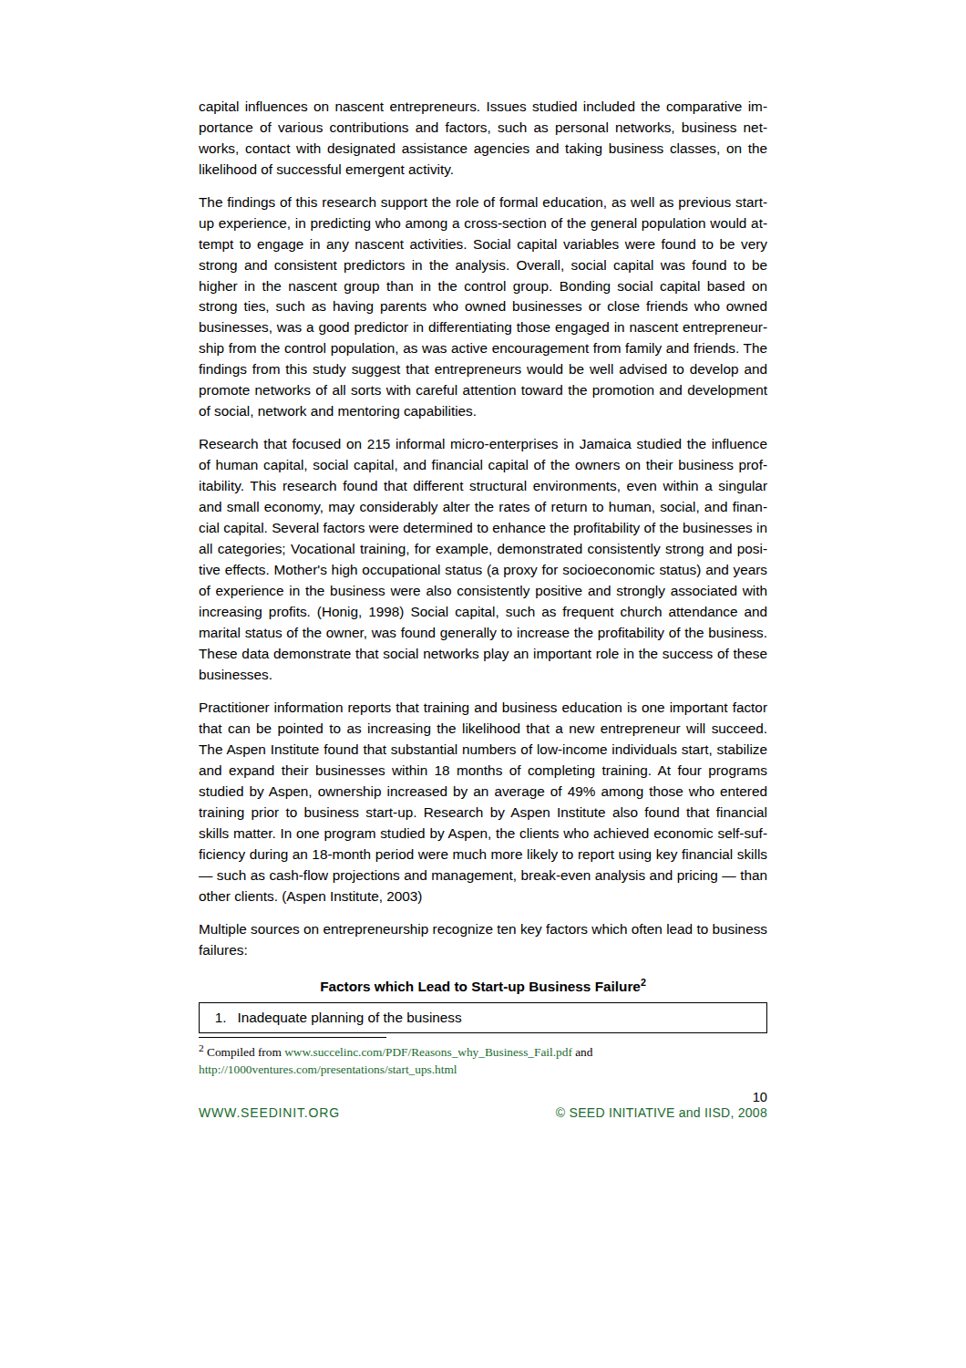capital influences on nascent entrepreneurs. Issues studied included the comparative importance of various contributions and factors, such as personal networks, business networks, contact with designated assistance agencies and taking business classes, on the likelihood of successful emergent activity.
The findings of this research support the role of formal education, as well as previous start-up experience, in predicting who among a cross-section of the general population would attempt to engage in any nascent activities. Social capital variables were found to be very strong and consistent predictors in the analysis. Overall, social capital was found to be higher in the nascent group than in the control group. Bonding social capital based on strong ties, such as having parents who owned businesses or close friends who owned businesses, was a good predictor in differentiating those engaged in nascent entrepreneurship from the control population, as was active encouragement from family and friends. The findings from this study suggest that entrepreneurs would be well advised to develop and promote networks of all sorts with careful attention toward the promotion and development of social, network and mentoring capabilities.
Research that focused on 215 informal micro-enterprises in Jamaica studied the influence of human capital, social capital, and financial capital of the owners on their business profitability. This research found that different structural environments, even within a singular and small economy, may considerably alter the rates of return to human, social, and financial capital. Several factors were determined to enhance the profitability of the businesses in all categories; Vocational training, for example, demonstrated consistently strong and positive effects. Mother's high occupational status (a proxy for socioeconomic status) and years of experience in the business were also consistently positive and strongly associated with increasing profits. (Honig, 1998) Social capital, such as frequent church attendance and marital status of the owner, was found generally to increase the profitability of the business. These data demonstrate that social networks play an important role in the success of these businesses.
Practitioner information reports that training and business education is one important factor that can be pointed to as increasing the likelihood that a new entrepreneur will succeed. The Aspen Institute found that substantial numbers of low-income individuals start, stabilize and expand their businesses within 18 months of completing training. At four programs studied by Aspen, ownership increased by an average of 49% among those who entered training prior to business start-up. Research by Aspen Institute also found that financial skills matter. In one program studied by Aspen, the clients who achieved economic self-sufficiency during an 18-month period were much more likely to report using key financial skills — such as cash-flow projections and management, break-even analysis and pricing — than other clients. (Aspen Institute, 2003)
Multiple sources on entrepreneurship recognize ten key factors which often lead to business failures:
Factors which Lead to Start-up Business Failure2
| 1. Inadequate planning of the business |
2 Compiled from www.succelinc.com/PDF/Reasons_why_Business_Fail.pdf and
http://1000ventures.com/presentations/start_ups.html
10
WWW.SEEDINIT.ORG © SEED INITIATIVE and IISD, 2008